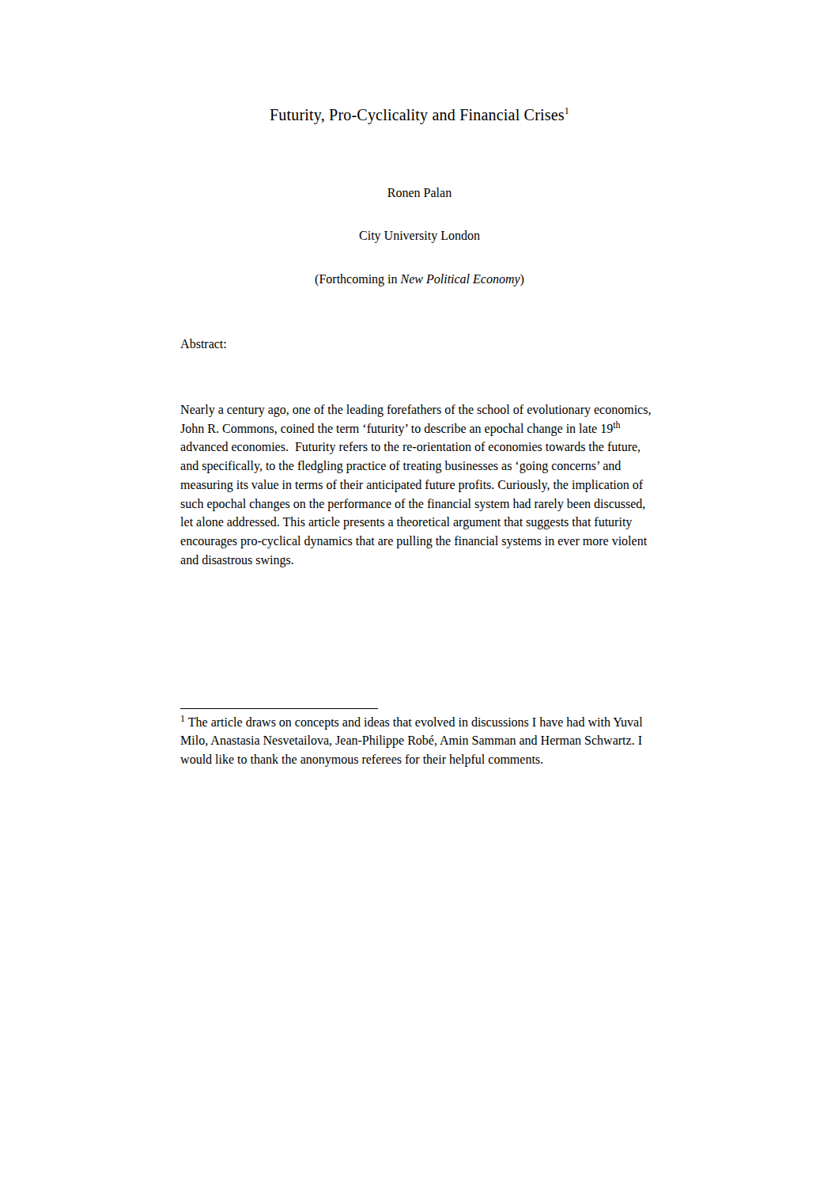Futurity, Pro-Cyclicality and Financial Crises1
Ronen Palan
City University London
(Forthcoming in New Political Economy)
Abstract:
Nearly a century ago, one of the leading forefathers of the school of evolutionary economics, John R. Commons, coined the term ‘futurity’ to describe an epochal change in late 19th advanced economies. Futurity refers to the re-orientation of economies towards the future, and specifically, to the fledgling practice of treating businesses as ‘going concerns’ and measuring its value in terms of their anticipated future profits. Curiously, the implication of such epochal changes on the performance of the financial system had rarely been discussed, let alone addressed. This article presents a theoretical argument that suggests that futurity encourages pro-cyclical dynamics that are pulling the financial systems in ever more violent and disastrous swings.
1 The article draws on concepts and ideas that evolved in discussions I have had with Yuval Milo, Anastasia Nesvetailova, Jean-Philippe Robé, Amin Samman and Herman Schwartz. I would like to thank the anonymous referees for their helpful comments.